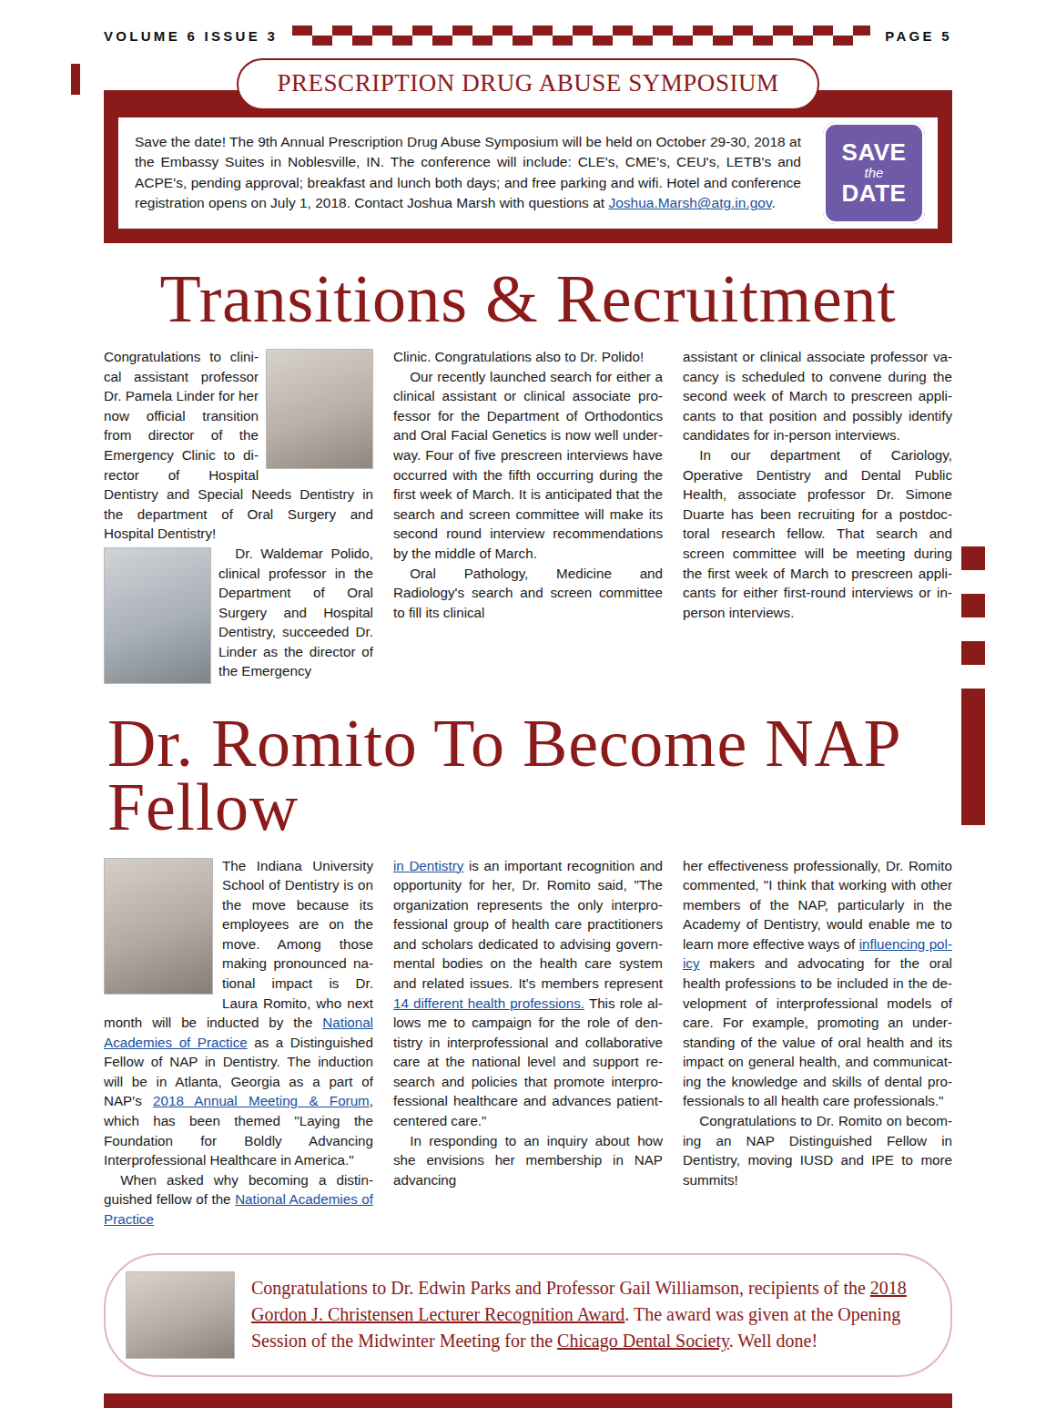Volume 6 Issue 3
Page 5
PRESCRIPTION DRUG ABUSE SYMPOSIUM
Save the date! The 9th Annual Prescription Drug Abuse Symposium will be held on October 29-30, 2018 at the Embassy Suites in Noblesville, IN. The conference will include: CLE's, CME's, CEU's, LETB's and ACPE's, pending approval; breakfast and lunch both days; and free parking and wifi. Hotel and conference registration opens on July 1, 2018. Contact Joshua Marsh with questions at Joshua.Marsh@atg.in.gov.
SAVE the DATE
Transitions & Recruitment
Congratulations to clinical assistant professor Dr. Pamela Linder for her now official transition from director of the Emergency Clinic to director of Hospital Dentistry and Special Needs Dentistry in the department of Oral Surgery and Hospital Dentistry!
Dr. Waldemar Polido, clinical professor in the Department of Oral Surgery and Hospital Dentistry, succeeded Dr. Linder as the director of the Emergency
Clinic. Congratulations also to Dr. Polido!
Our recently launched search for either a clinical assistant or clinical associate professor for the Department of Orthodontics and Oral Facial Genetics is now well underway. Four of five prescreen interviews have occurred with the fifth occurring during the first week of March. It is anticipated that the search and screen committee will make its second round interview recommendations by the middle of March.
Oral Pathology, Medicine and Radiology's search and screen committee to fill its clinical
assistant or clinical associate professor vacancy is scheduled to convene during the second week of March to prescreen applicants to that position and possibly identify candidates for in-person interviews.
In our department of Cariology, Operative Dentistry and Dental Public Health, associate professor Dr. Simone Duarte has been recruiting for a postdoctoral research fellow. That search and screen committee will be meeting during the first week of March to prescreen applicants for either first-round interviews or in-person interviews.
Dr. Romito To Become NAP Fellow
The Indiana University School of Dentistry is on the move because its employees are on the move. Among those making pronounced national impact is Dr. Laura Romito, who next month will be inducted by the National Academies of Practice as a Distinguished Fellow of NAP in Dentistry. The induction will be in Atlanta, Georgia as a part of NAP's 2018 Annual Meeting & Forum, which has been themed "Laying the Foundation for Boldly Advancing Interprofessional Healthcare in America."
When asked why becoming a distinguished fellow of the National Academies of Practice
in Dentistry is an important recognition and opportunity for her, Dr. Romito said, "The organization represents the only interprofessional group of health care practitioners and scholars dedicated to advising governmental bodies on the health care system and related issues. It's members represent 14 different health professions. This role allows me to campaign for the role of dentistry in interprofessional and collaborative care at the national level and support research and policies that promote interprofessional healthcare and advances patient-centered care."
In responding to an inquiry about how she envisions her membership in NAP advancing
her effectiveness professionally, Dr. Romito commented, "I think that working with other members of the NAP, particularly in the Academy of Dentistry, would enable me to learn more effective ways of influencing policy makers and advocating for the oral health professions to be included in the development of interprofessional models of care. For example, promoting an understanding of the value of oral health and its impact on general health, and communicating the knowledge and skills of dental professionals to all health care professionals."
Congratulations to Dr. Romito on becoming an NAP Distinguished Fellow in Dentistry, moving IUSD and IPE to more summits!
Congratulations to Dr. Edwin Parks and Professor Gail Williamson, recipients of the 2018 Gordon J. Christensen Lecturer Recognition Award. The award was given at the Opening Session of the Midwinter Meeting for the Chicago Dental Society. Well done!